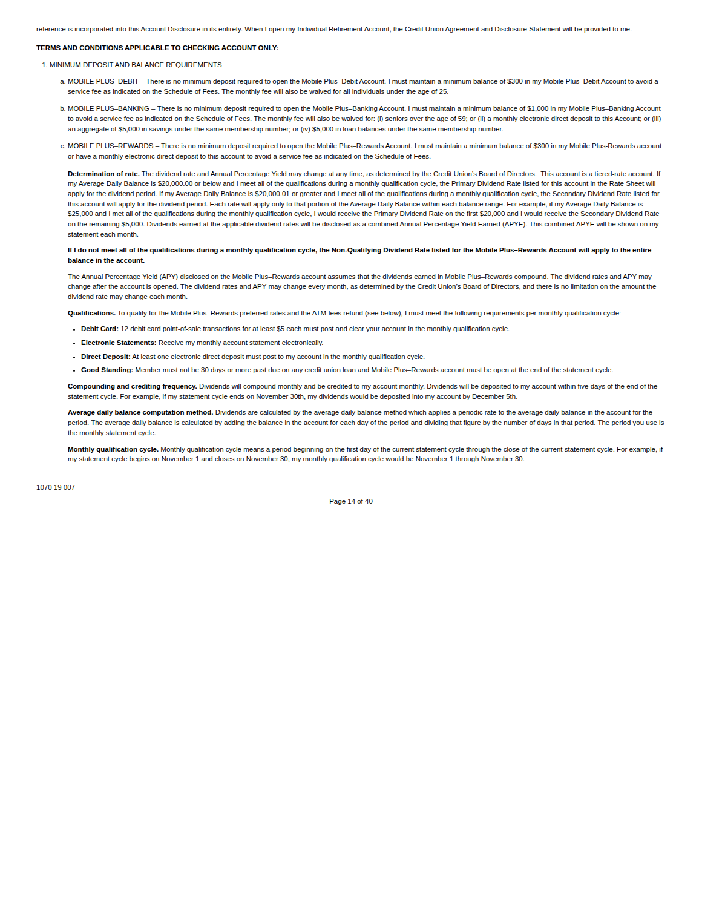reference is incorporated into this Account Disclosure in its entirety. When I open my Individual Retirement Account, the Credit Union Agreement and Disclosure Statement will be provided to me.
TERMS AND CONDITIONS APPLICABLE TO CHECKING ACCOUNT ONLY:
MINIMUM DEPOSIT AND BALANCE REQUIREMENTS
MOBILE PLUS–DEBIT – There is no minimum deposit required to open the Mobile Plus–Debit Account. I must maintain a minimum balance of $300 in my Mobile Plus–Debit Account to avoid a service fee as indicated on the Schedule of Fees. The monthly fee will also be waived for all individuals under the age of 25.
MOBILE PLUS–BANKING – There is no minimum deposit required to open the Mobile Plus–Banking Account. I must maintain a minimum balance of $1,000 in my Mobile Plus–Banking Account to avoid a service fee as indicated on the Schedule of Fees. The monthly fee will also be waived for: (i) seniors over the age of 59; or (ii) a monthly electronic direct deposit to this Account; or (iii) an aggregate of $5,000 in savings under the same membership number; or (iv) $5,000 in loan balances under the same membership number.
MOBILE PLUS–REWARDS – There is no minimum deposit required to open the Mobile Plus–Rewards Account. I must maintain a minimum balance of $300 in my Mobile Plus-Rewards account or have a monthly electronic direct deposit to this account to avoid a service fee as indicated on the Schedule of Fees.
Determination of rate. The dividend rate and Annual Percentage Yield may change at any time, as determined by the Credit Union’s Board of Directors. This account is a tiered-rate account. If my Average Daily Balance is $20,000.00 or below and I meet all of the qualifications during a monthly qualification cycle, the Primary Dividend Rate listed for this account in the Rate Sheet will apply for the dividend period. If my Average Daily Balance is $20,000.01 or greater and I meet all of the qualifications during a monthly qualification cycle, the Secondary Dividend Rate listed for this account will apply for the dividend period. Each rate will apply only to that portion of the Average Daily Balance within each balance range. For example, if my Average Daily Balance is $25,000 and I met all of the qualifications during the monthly qualification cycle, I would receive the Primary Dividend Rate on the first $20,000 and I would receive the Secondary Dividend Rate on the remaining $5,000. Dividends earned at the applicable dividend rates will be disclosed as a combined Annual Percentage Yield Earned (APYE). This combined APYE will be shown on my statement each month.
If I do not meet all of the qualifications during a monthly qualification cycle, the Non-Qualifying Dividend Rate listed for the Mobile Plus–Rewards Account will apply to the entire balance in the account.
The Annual Percentage Yield (APY) disclosed on the Mobile Plus–Rewards account assumes that the dividends earned in Mobile Plus–Rewards compound. The dividend rates and APY may change after the account is opened. The dividend rates and APY may change every month, as determined by the Credit Union’s Board of Directors, and there is no limitation on the amount the dividend rate may change each month.
Qualifications. To qualify for the Mobile Plus–Rewards preferred rates and the ATM fees refund (see below), I must meet the following requirements per monthly qualification cycle:
Debit Card: 12 debit card point-of-sale transactions for at least $5 each must post and clear your account in the monthly qualification cycle.
Electronic Statements: Receive my monthly account statement electronically.
Direct Deposit: At least one electronic direct deposit must post to my account in the monthly qualification cycle.
Good Standing: Member must not be 30 days or more past due on any credit union loan and Mobile Plus–Rewards account must be open at the end of the statement cycle.
Compounding and crediting frequency. Dividends will compound monthly and be credited to my account monthly. Dividends will be deposited to my account within five days of the end of the statement cycle. For example, if my statement cycle ends on November 30th, my dividends would be deposited into my account by December 5th.
Average daily balance computation method. Dividends are calculated by the average daily balance method which applies a periodic rate to the average daily balance in the account for the period. The average daily balance is calculated by adding the balance in the account for each day of the period and dividing that figure by the number of days in that period. The period you use is the monthly statement cycle.
Monthly qualification cycle. Monthly qualification cycle means a period beginning on the first day of the current statement cycle through the close of the current statement cycle. For example, if my statement cycle begins on November 1 and closes on November 30, my monthly qualification cycle would be November 1 through November 30.
1070 19 007
Page 14 of 40